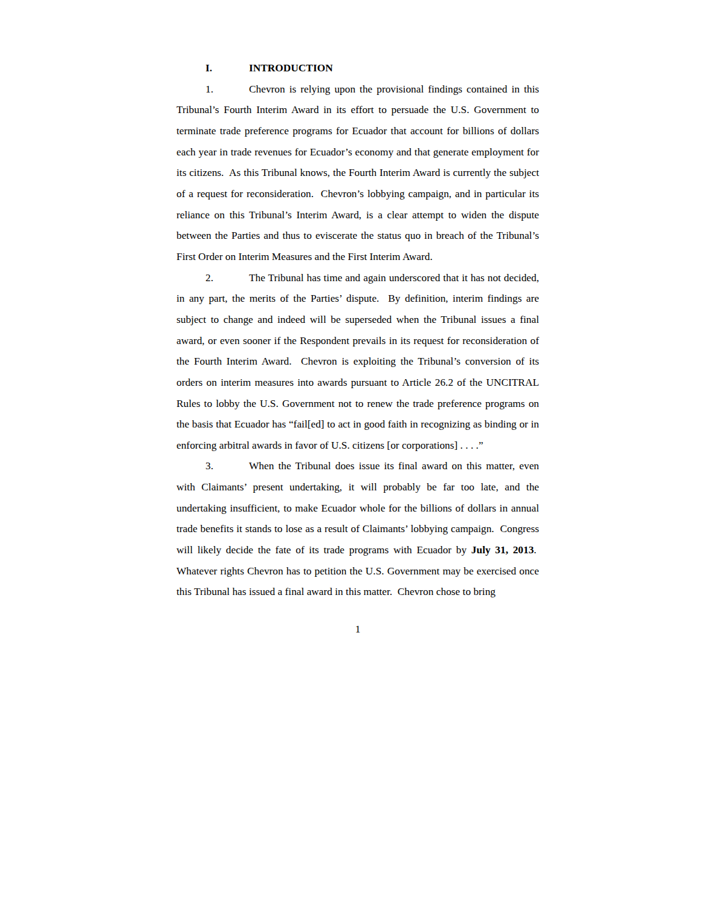I. INTRODUCTION
1. Chevron is relying upon the provisional findings contained in this Tribunal’s Fourth Interim Award in its effort to persuade the U.S. Government to terminate trade preference programs for Ecuador that account for billions of dollars each year in trade revenues for Ecuador’s economy and that generate employment for its citizens. As this Tribunal knows, the Fourth Interim Award is currently the subject of a request for reconsideration. Chevron’s lobbying campaign, and in particular its reliance on this Tribunal’s Interim Award, is a clear attempt to widen the dispute between the Parties and thus to eviscerate the status quo in breach of the Tribunal’s First Order on Interim Measures and the First Interim Award.
2. The Tribunal has time and again underscored that it has not decided, in any part, the merits of the Parties’ dispute. By definition, interim findings are subject to change and indeed will be superseded when the Tribunal issues a final award, or even sooner if the Respondent prevails in its request for reconsideration of the Fourth Interim Award. Chevron is exploiting the Tribunal’s conversion of its orders on interim measures into awards pursuant to Article 26.2 of the UNCITRAL Rules to lobby the U.S. Government not to renew the trade preference programs on the basis that Ecuador has “fail[ed] to act in good faith in recognizing as binding or in enforcing arbitral awards in favor of U.S. citizens [or corporations] . . . .”
3. When the Tribunal does issue its final award on this matter, even with Claimants’ present undertaking, it will probably be far too late, and the undertaking insufficient, to make Ecuador whole for the billions of dollars in annual trade benefits it stands to lose as a result of Claimants’ lobbying campaign. Congress will likely decide the fate of its trade programs with Ecuador by July 31, 2013. Whatever rights Chevron has to petition the U.S. Government may be exercised once this Tribunal has issued a final award in this matter. Chevron chose to bring
1